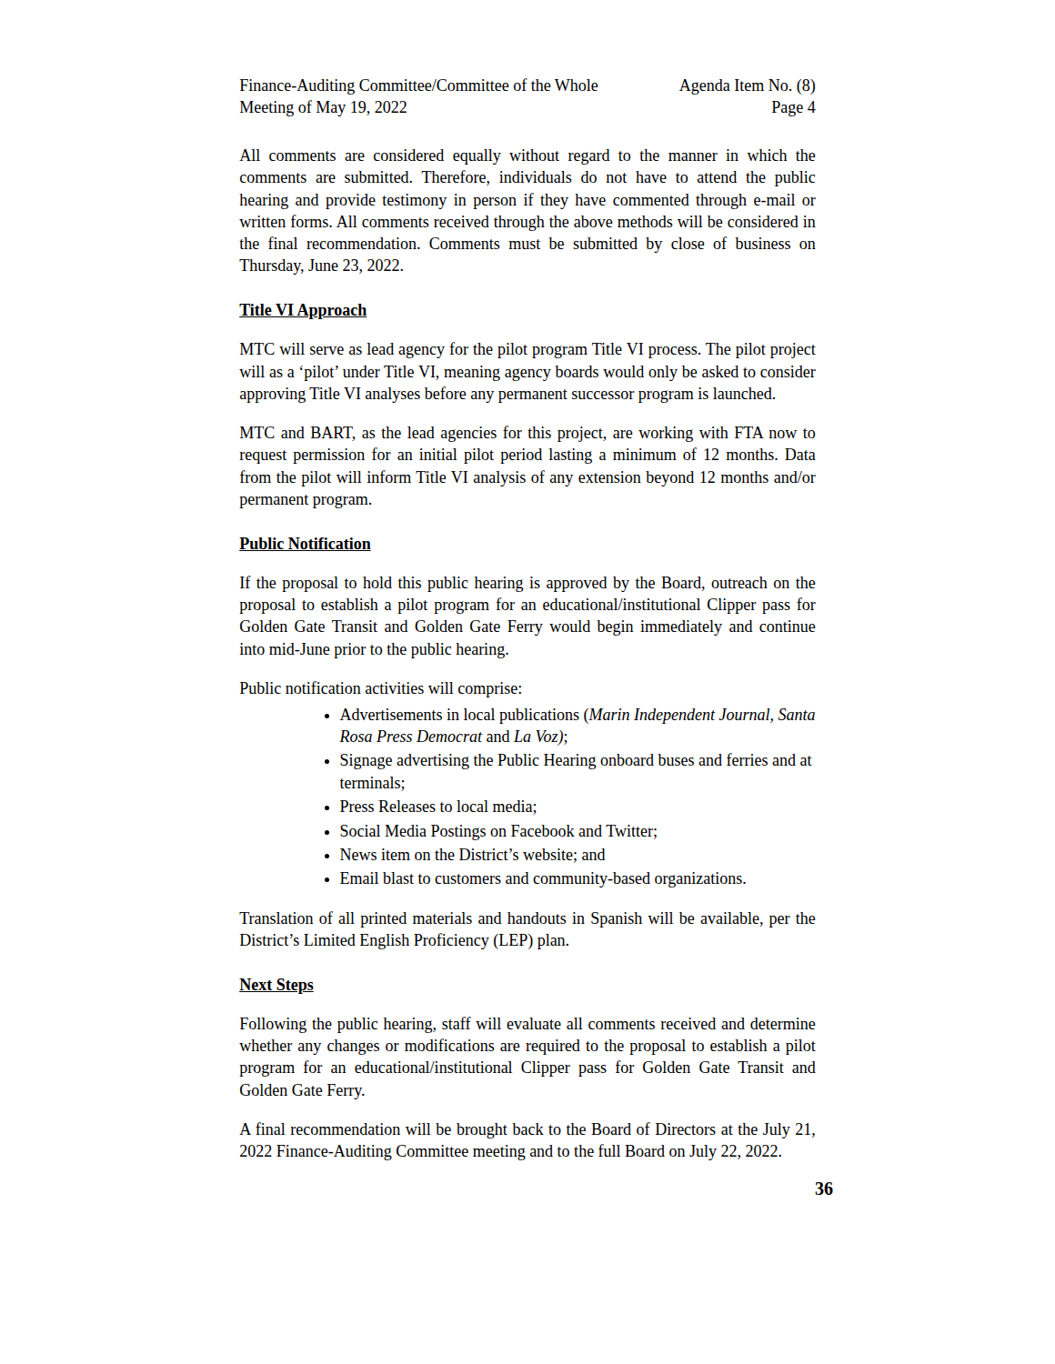| Finance-Auditing Committee/Committee of the Whole | Agenda Item No. (8) |
| Meeting of May 19, 2022 | Page 4 |
All comments are considered equally without regard to the manner in which the comments are submitted. Therefore, individuals do not have to attend the public hearing and provide testimony in person if they have commented through e-mail or written forms. All comments received through the above methods will be considered in the final recommendation. Comments must be submitted by close of business on Thursday, June 23, 2022.
Title VI Approach
MTC will serve as lead agency for the pilot program Title VI process. The pilot project will as a ‘pilot’ under Title VI, meaning agency boards would only be asked to consider approving Title VI analyses before any permanent successor program is launched.
MTC and BART, as the lead agencies for this project, are working with FTA now to request permission for an initial pilot period lasting a minimum of 12 months. Data from the pilot will inform Title VI analysis of any extension beyond 12 months and/or permanent program.
Public Notification
If the proposal to hold this public hearing is approved by the Board, outreach on the proposal to establish a pilot program for an educational/institutional Clipper pass for Golden Gate Transit and Golden Gate Ferry would begin immediately and continue into mid-June prior to the public hearing.
Public notification activities will comprise:
Advertisements in local publications (Marin Independent Journal, Santa Rosa Press Democrat and La Voz);
Signage advertising the Public Hearing onboard buses and ferries and at terminals;
Press Releases to local media;
Social Media Postings on Facebook and Twitter;
News item on the District’s website; and
Email blast to customers and community-based organizations.
Translation of all printed materials and handouts in Spanish will be available, per the District’s Limited English Proficiency (LEP) plan.
Next Steps
Following the public hearing, staff will evaluate all comments received and determine whether any changes or modifications are required to the proposal to establish a pilot program for an educational/institutional Clipper pass for Golden Gate Transit and Golden Gate Ferry.
A final recommendation will be brought back to the Board of Directors at the July 21, 2022 Finance-Auditing Committee meeting and to the full Board on July 22, 2022.
36